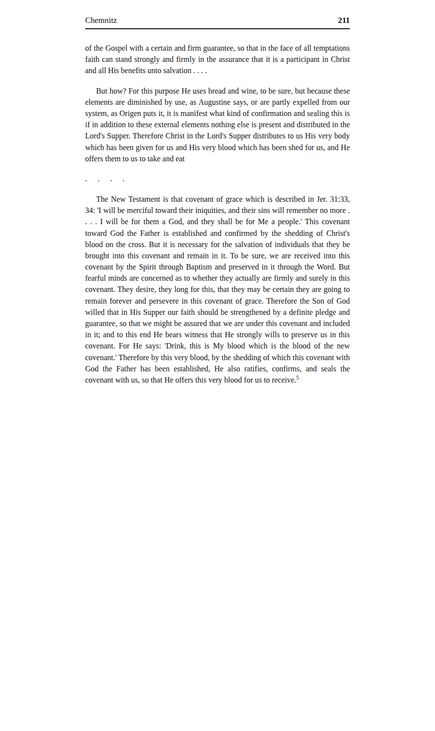Chemnitz 211
of the Gospel with a certain and firm guarantee, so that in the face of all temptations faith can stand strongly and firmly in the assurance that it is a participant in Christ and all His benefits unto salvation . . . .
But how? For this purpose He uses bread and wine, to be sure, but because these elements are diminished by use, as Augustine says, or are partly expelled from our system, as Origen puts it, it is manifest what kind of confirmation and sealing this is if in addition to these external elements nothing else is present and distributed in the Lord's Supper. Therefore Christ in the Lord's Supper distributes to us His very body which has been given for us and His very blood which has been shed for us, and He offers them to us to take and eat
. . . .
The New Testament is that covenant of grace which is described in Jer. 31:33, 34: 'I will be merciful toward their iniquities, and their sins will remember no more . . . . I will be for them a God, and they shall be for Me a people.' This covenant toward God the Father is established and confirmed by the shedding of Christ's blood on the cross. But it is necessary for the salvation of individuals that they be brought into this covenant and remain in it. To be sure, we are received into this covenant by the Spirit through Baptism and preserved in it through the Word. But fearful minds are concerned as to whether they actually are firmly and surely in this covenant. They desire, they long for this, that they may be certain they are going to remain forever and persevere in this covenant of grace. Therefore the Son of God willed that in His Supper our faith should be strengthened by a definite pledge and guarantee, so that we might be assured that we are under this covenant and included in it; and to this end He bears witness that He strongly wills to preserve us in this covenant. For He says: 'Drink, this is My blood which is the blood of the new covenant.' Therefore by this very blood, by the shedding of which this covenant with God the Father has been established, He also ratifies, confirms, and seals the covenant with us, so that He offers this very blood for us to receive.5